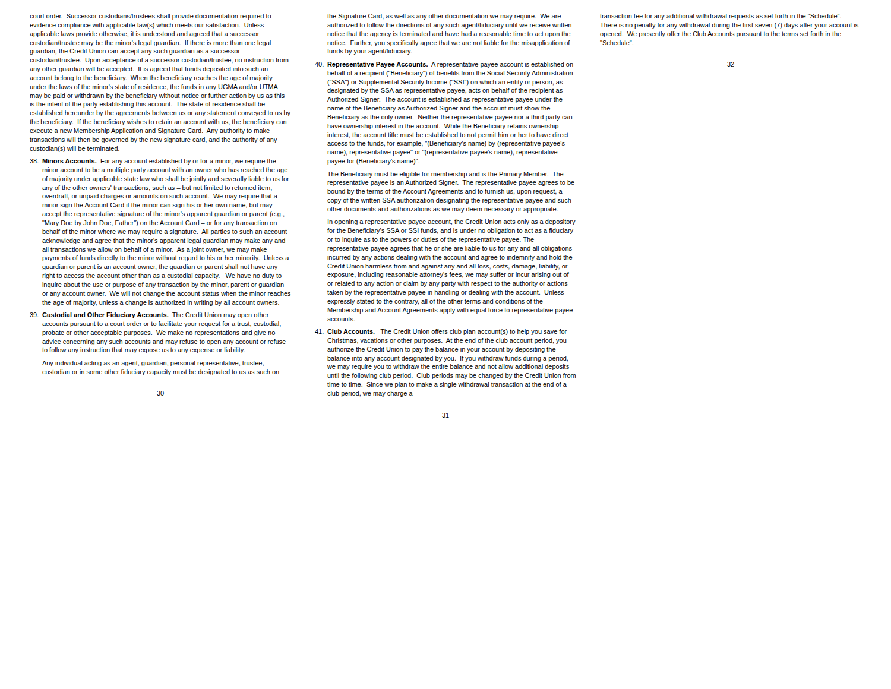court order. Successor custodians/trustees shall provide documentation required to evidence compliance with applicable law(s) which meets our satisfaction. Unless applicable laws provide otherwise, it is understood and agreed that a successor custodian/trustee may be the minor's legal guardian. If there is more than one legal guardian, the Credit Union can accept any such guardian as a successor custodian/trustee. Upon acceptance of a successor custodian/trustee, no instruction from any other guardian will be accepted. It is agreed that funds deposited into such an account belong to the beneficiary. When the beneficiary reaches the age of majority under the laws of the minor's state of residence, the funds in any UGMA and/or UTMA may be paid or withdrawn by the beneficiary without notice or further action by us as this is the intent of the party establishing this account. The state of residence shall be established hereunder by the agreements between us or any statement conveyed to us by the beneficiary. If the beneficiary wishes to retain an account with us, the beneficiary can execute a new Membership Application and Signature Card. Any authority to make transactions will then be governed by the new signature card, and the authority of any custodian(s) will be terminated.
38. Minors Accounts. For any account established by or for a minor, we require the minor account to be a multiple party account with an owner who has reached the age of majority under applicable state law who shall be jointly and severally liable to us for any of the other owners' transactions, such as – but not limited to returned item, overdraft, or unpaid charges or amounts on such account. We may require that a minor sign the Account Card if the minor can sign his or her own name, but may accept the representative signature of the minor's apparent guardian or parent (e.g., "Mary Doe by John Doe, Father") on the Account Card – or for any transaction on behalf of the minor where we may require a signature. All parties to such an account acknowledge and agree that the minor's apparent legal guardian may make any and all transactions we allow on behalf of a minor. As a joint owner, we may make payments of funds directly to the minor without regard to his or her minority. Unless a guardian or parent is an account owner, the guardian or parent shall not have any right to access the account other than as a custodial capacity. We have no duty to inquire about the use or purpose of any transaction by the minor, parent or guardian or any account owner. We will not change the account status when the minor reaches the age of majority, unless a change is authorized in writing by all account owners.
39. Custodial and Other Fiduciary Accounts. The Credit Union may open other accounts pursuant to a court order or to facilitate your request for a trust, custodial, probate or other acceptable purposes. We make no representations and give no advice concerning any such accounts and may refuse to open any account or refuse to follow any instruction that may expose us to any expense or liability.
Any individual acting as an agent, guardian, personal representative, trustee, custodian or in some other fiduciary capacity must be designated to us as such on
30
the Signature Card, as well as any other documentation we may require. We are authorized to follow the directions of any such agent/fiduciary until we receive written notice that the agency is terminated and have had a reasonable time to act upon the notice. Further, you specifically agree that we are not liable for the misapplication of funds by your agent/fiduciary.
40. Representative Payee Accounts. A representative payee account is established on behalf of a recipient ("Beneficiary") of benefits from the Social Security Administration ("SSA") or Supplemental Security Income ("SSI") on which an entity or person, as designated by the SSA as representative payee, acts on behalf of the recipient as Authorized Signer. The account is established as representative payee under the name of the Beneficiary as Authorized Signer and the account must show the Beneficiary as the only owner. Neither the representative payee nor a third party can have ownership interest in the account. While the Beneficiary retains ownership interest, the account title must be established to not permit him or her to have direct access to the funds, for example, "(Beneficiary's name) by (representative payee's name), representative payee" or "(representative payee's name), representative payee for (Beneficiary's name)".
The Beneficiary must be eligible for membership and is the Primary Member. The representative payee is an Authorized Signer. The representative payee agrees to be bound by the terms of the Account Agreements and to furnish us, upon request, a copy of the written SSA authorization designating the representative payee and such other documents and authorizations as we may deem necessary or appropriate.
In opening a representative payee account, the Credit Union acts only as a depository for the Beneficiary's SSA or SSI funds, and is under no obligation to act as a fiduciary or to inquire as to the powers or duties of the representative payee. The representative payee agrees that he or she are liable to us for any and all obligations incurred by any actions dealing with the account and agree to indemnify and hold the Credit Union harmless from and against any and all loss, costs, damage, liability, or exposure, including reasonable attorney's fees, we may suffer or incur arising out of or related to any action or claim by any party with respect to the authority or actions taken by the representative payee in handling or dealing with the account. Unless expressly stated to the contrary, all of the other terms and conditions of the Membership and Account Agreements apply with equal force to representative payee accounts.
41. Club Accounts. The Credit Union offers club plan account(s) to help you save for Christmas, vacations or other purposes. At the end of the club account period, you authorize the Credit Union to pay the balance in your account by depositing the balance into any account designated by you. If you withdraw funds during a period, we may require you to withdraw the entire balance and not allow additional deposits until the following club period. Club periods may be changed by the Credit Union from time to time. Since we plan to make a single withdrawal transaction at the end of a club period, we may charge a
31
transaction fee for any additional withdrawal requests as set forth in the "Schedule". There is no penalty for any withdrawal during the first seven (7) days after your account is opened. We presently offer the Club Accounts pursuant to the terms set forth in the "Schedule".
32